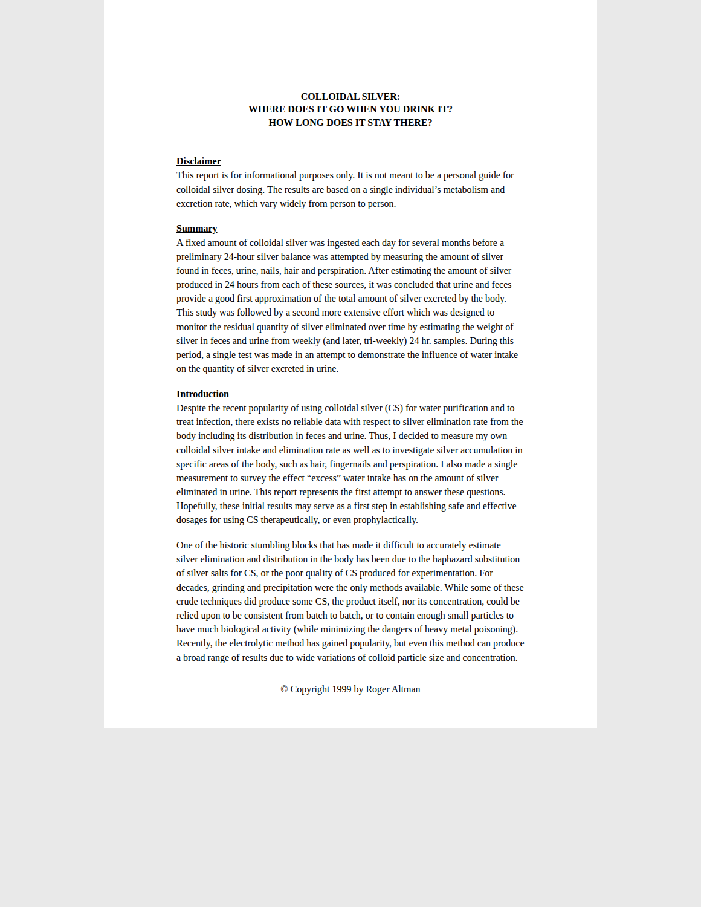Colloidal Silver:
Where Does It Go When You Drink It?
How Long Does It Stay There?
Disclaimer
This report is for informational purposes only. It is not meant to be a personal guide for colloidal silver dosing. The results are based on a single individual’s metabolism and excretion rate, which vary widely from person to person.
Summary
A fixed amount of colloidal silver was ingested each day for several months before a preliminary 24-hour silver balance was attempted by measuring the amount of silver found in feces, urine, nails, hair and perspiration. After estimating the amount of silver produced in 24 hours from each of these sources, it was concluded that urine and feces provide a good first approximation of the total amount of silver excreted by the body. This study was followed by a second more extensive effort which was designed to monitor the residual quantity of silver eliminated over time by estimating the weight of silver in feces and urine from weekly (and later, tri-weekly) 24 hr. samples. During this period, a single test was made in an attempt to demonstrate the influence of water intake on the quantity of silver excreted in urine.
Introduction
Despite the recent popularity of using colloidal silver (CS) for water purification and to treat infection, there exists no reliable data with respect to silver elimination rate from the body including its distribution in feces and urine. Thus, I decided to measure my own colloidal silver intake and elimination rate as well as to investigate silver accumulation in specific areas of the body, such as hair, fingernails and perspiration. I also made a single measurement to survey the effect “excess” water intake has on the amount of silver eliminated in urine. This report represents the first attempt to answer these questions. Hopefully, these initial results may serve as a first step in establishing safe and effective dosages for using CS therapeutically, or even prophylactically.
One of the historic stumbling blocks that has made it difficult to accurately estimate silver elimination and distribution in the body has been due to the haphazard substitution of silver salts for CS, or the poor quality of CS produced for experimentation. For decades, grinding and precipitation were the only methods available. While some of these crude techniques did produce some CS, the product itself, nor its concentration, could be relied upon to be consistent from batch to batch, or to contain enough small particles to have much biological activity (while minimizing the dangers of heavy metal poisoning). Recently, the electrolytic method has gained popularity, but even this method can produce a broad range of results due to wide variations of colloid particle size and concentration.
© Copyright 1999 by Roger Altman